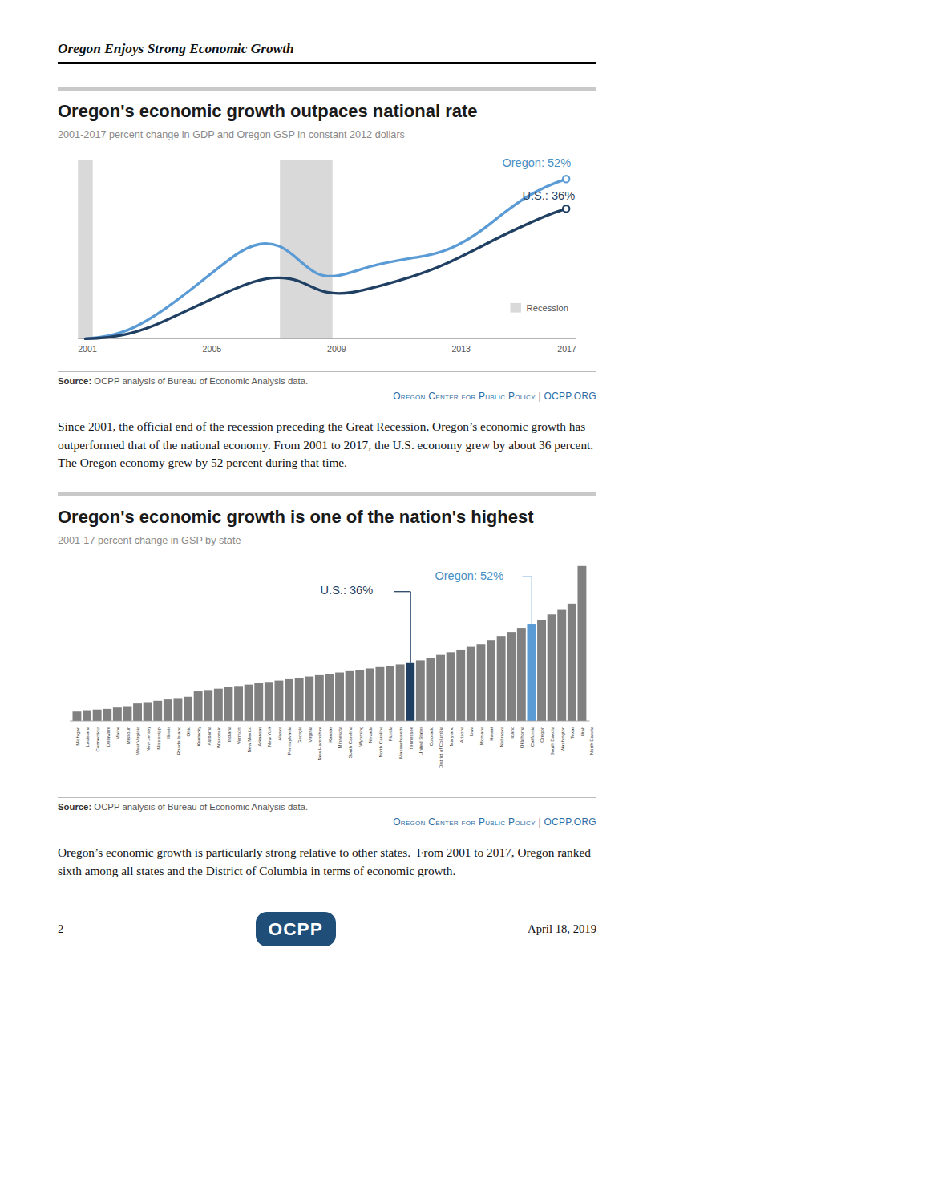Oregon Enjoys Strong Economic Growth
Oregon's economic growth outpaces national rate
2001-2017 percent change in GDP and Oregon GSP in constant 2012 dollars
Oregon: 52% U.S.: 36% Recession 2001 2005 2009 2013 2017
Source: OCPP analysis of Bureau of Economic Analysis data.
Oregon Center for Public Policy | OCPP.ORG
Since 2001, the official end of the recession preceding the Great Recession, Oregon’s economic growth has outperformed that of the national economy. From 2001 to 2017, the U.S. economy grew by about 36 percent. The Oregon economy grew by 52 percent during that time.
Oregon's economic growth is one of the nation's highest
2001-17 percent change in GSP by state
U.S.: 36% Oregon: 52% Michigan Louisiana Connecticut Delaware Maine Missouri West Virginia New Jersey Mississippi Illinois Rhode Island Ohio Kentucky Alabama Wisconsin Indiana Vermont New Mexico Arkansas New York Alaska Pennsylvania Georgia Virginia New Hampshire Kansas Minnesota South Carolina Wyoming Nevada North Carolina Florida Massachusetts Tennessee United States Colorado District of Columbia Maryland Arizona Iowa Montana Hawaii Nebraska Idaho Oklahoma California Oregon South Dakota Washington Texas Utah North Dakota
Source: OCPP analysis of Bureau of Economic Analysis data.
Oregon Center for Public Policy | OCPP.ORG
Oregon’s economic growth is particularly strong relative to other states. From 2001 to 2017, Oregon ranked sixth among all states and the District of Columbia in terms of economic growth.
2
OCPP
April 18, 2019